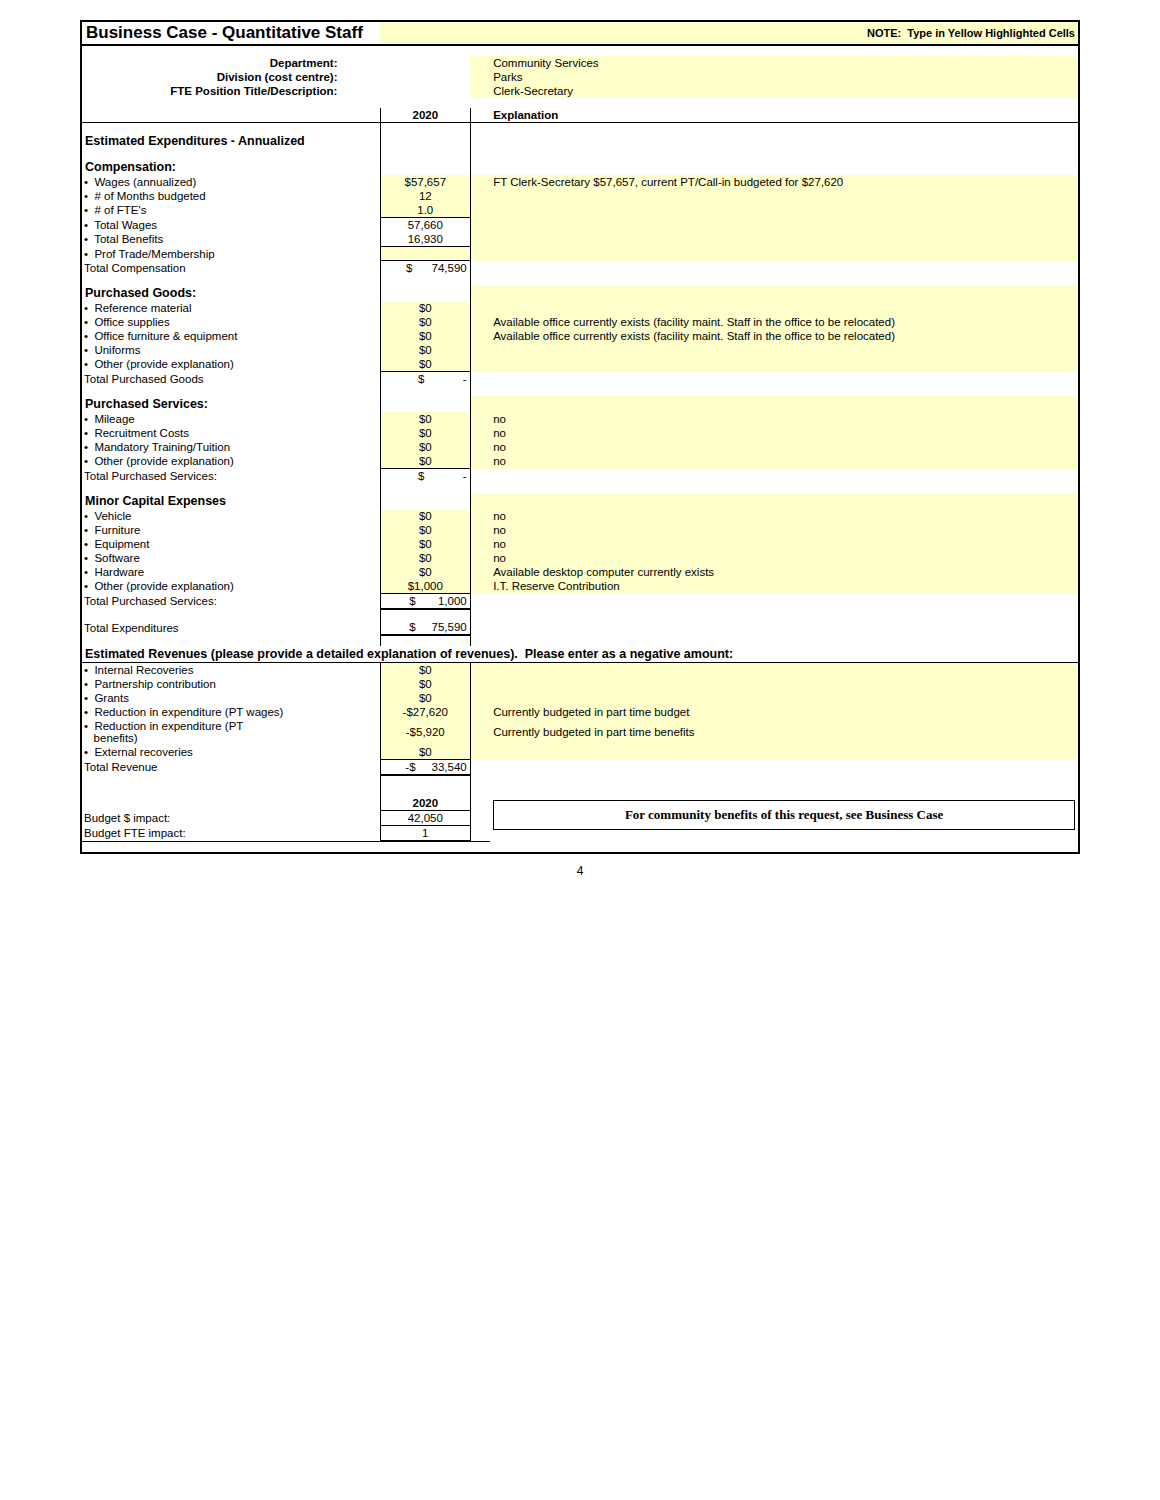| Business Case - Quantitative Staff | NOTE: Type in Yellow Highlighted Cells |
| Department: | | | | Community Services |
| Division (cost centre): | | | | Parks |
| FTE Position Title/Description: | | | | Clerk-Secretary |
| | | 2020 | | Explanation |
| Estimated Expenditures - Annualized | | | |
| Compensation: | | | |
| • Wages (annualized) | $57,657 | | FT Clerk-Secretary $57,657, current PT/Call-in budgeted for $27,620 |
| • # of Months budgeted | 12 | | |
| • # of FTE's | 1.0 | | |
| • Total Wages | 57,660 | | |
| • Total Benefits | 16,930 | | |
| • Prof Trade/Membership | | | |
| Total Compensation | $ 74,590 | | |
| Purchased Goods: | | | |
| • Reference material | $0 | | |
| • Office supplies | $0 | | Available office currently exists (facility maint. Staff in the office to be relocated) |
| • Office furniture & equipment | $0 | | Available office currently exists (facility maint. Staff in the office to be relocated) |
| • Uniforms | $0 | | |
| • Other (provide explanation) | $0 | | |
| Total Purchased Goods | $ - | | |
| Purchased Services: | | | |
| • Mileage | $0 | | no |
| • Recruitment Costs | $0 | | no |
| • Mandatory Training/Tuition | $0 | | no |
| • Other (provide explanation) | $0 | | no |
| Total Purchased Services: | $ - | | |
| Minor Capital Expenses | | | |
| • Vehicle | $0 | | no |
| • Furniture | $0 | | no |
| • Equipment | $0 | | no |
| • Software | $0 | | no |
| • Hardware | $0 | | Available desktop computer currently exists |
| • Other (provide explanation) | $1,000 | | I.T. Reserve Contribution |
| Total Purchased Services: | $ 1,000 | | |
| Total Expenditures | $ 75,590 | | |
| Estimated Revenues (please provide a detailed explanation of revenues). Please enter as a negative amount: |
| • Internal Recoveries | $0 | | |
| • Partnership contribution | $0 | | |
| • Grants | $0 | | |
| • Reduction in expenditure (PT wages) | -$27,620 | | Currently budgeted in part time budget |
| • Reduction in expenditure (PT benefits) | -$5,920 | | Currently budgeted in part time benefits |
| • External recoveries | $0 | | |
| Total Revenue | -$ 33,540 | | |
| | | 2020 | | For community benefits of this request, see Business Case |
| Budget $ impact: | 42,050 | |
| Budget FTE impact: | 1 | |
4